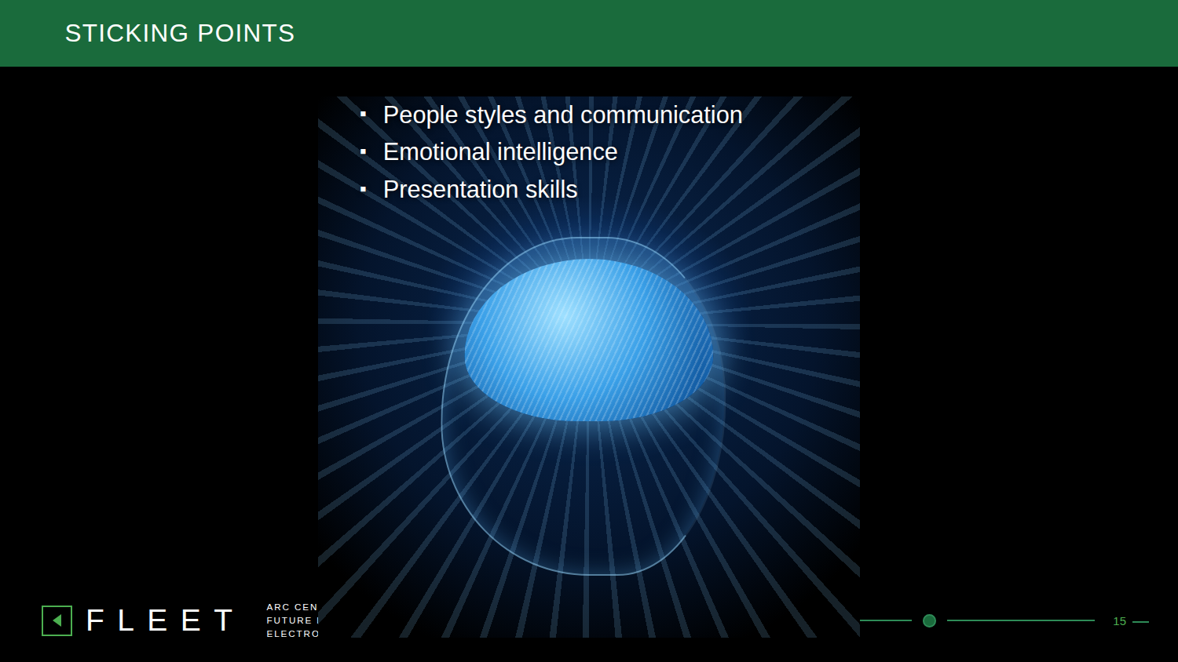Sticking Points
People styles and communication
Emotional intelligence
Presentation skills
FLEET
ARC Centre of Excellence in
Future Low-Energy
Electronics Technologies
15